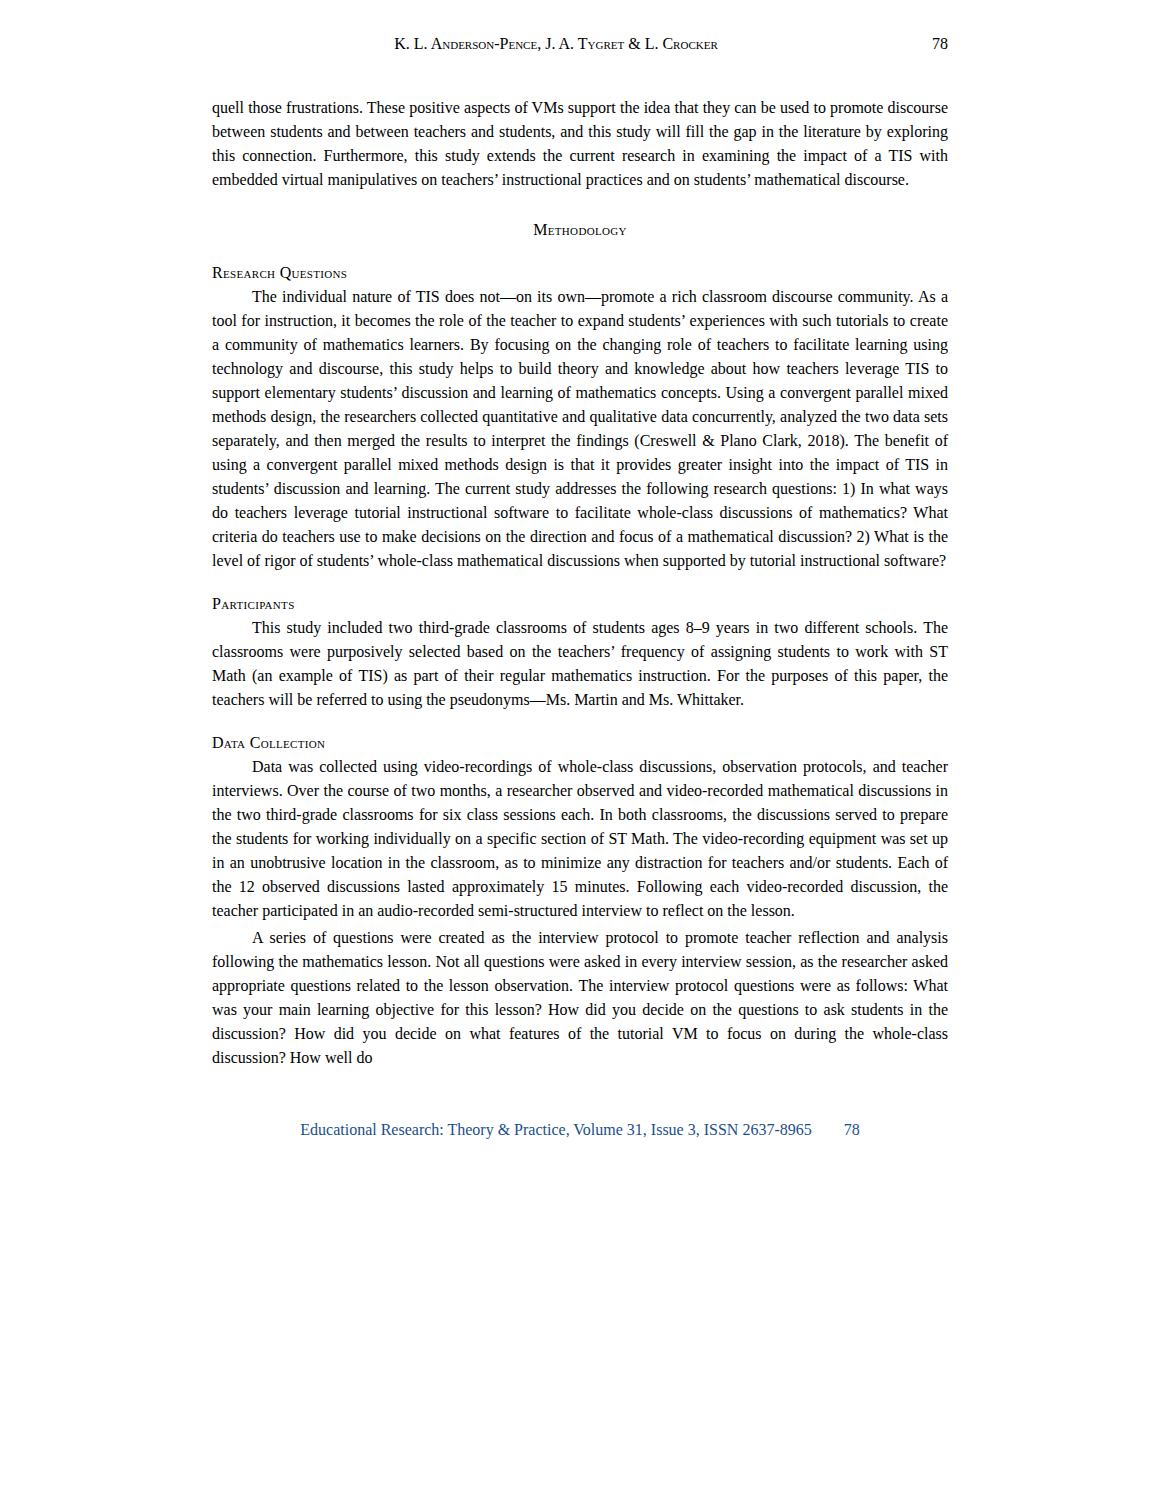K. L. Anderson-Pence, J. A. Tygret & L. Crocker
78
quell those frustrations. These positive aspects of VMs support the idea that they can be used to promote discourse between students and between teachers and students, and this study will fill the gap in the literature by exploring this connection. Furthermore, this study extends the current research in examining the impact of a TIS with embedded virtual manipulatives on teachers’ instructional practices and on students’ mathematical discourse.
Methodology
Research Questions
The individual nature of TIS does not—on its own—promote a rich classroom discourse community. As a tool for instruction, it becomes the role of the teacher to expand students’ experiences with such tutorials to create a community of mathematics learners. By focusing on the changing role of teachers to facilitate learning using technology and discourse, this study helps to build theory and knowledge about how teachers leverage TIS to support elementary students’ discussion and learning of mathematics concepts. Using a convergent parallel mixed methods design, the researchers collected quantitative and qualitative data concurrently, analyzed the two data sets separately, and then merged the results to interpret the findings (Creswell & Plano Clark, 2018). The benefit of using a convergent parallel mixed methods design is that it provides greater insight into the impact of TIS in students’ discussion and learning. The current study addresses the following research questions: 1) In what ways do teachers leverage tutorial instructional software to facilitate whole-class discussions of mathematics? What criteria do teachers use to make decisions on the direction and focus of a mathematical discussion? 2) What is the level of rigor of students’ whole-class mathematical discussions when supported by tutorial instructional software?
Participants
This study included two third-grade classrooms of students ages 8–9 years in two different schools. The classrooms were purposively selected based on the teachers’ frequency of assigning students to work with ST Math (an example of TIS) as part of their regular mathematics instruction. For the purposes of this paper, the teachers will be referred to using the pseudonyms—Ms. Martin and Ms. Whittaker.
Data Collection
Data was collected using video-recordings of whole-class discussions, observation protocols, and teacher interviews. Over the course of two months, a researcher observed and video-recorded mathematical discussions in the two third-grade classrooms for six class sessions each. In both classrooms, the discussions served to prepare the students for working individually on a specific section of ST Math. The video-recording equipment was set up in an unobtrusive location in the classroom, as to minimize any distraction for teachers and/or students. Each of the 12 observed discussions lasted approximately 15 minutes. Following each video-recorded discussion, the teacher participated in an audio-recorded semi-structured interview to reflect on the lesson.
A series of questions were created as the interview protocol to promote teacher reflection and analysis following the mathematics lesson. Not all questions were asked in every interview session, as the researcher asked appropriate questions related to the lesson observation. The interview protocol questions were as follows: What was your main learning objective for this lesson? How did you decide on the questions to ask students in the discussion? How did you decide on what features of the tutorial VM to focus on during the whole-class discussion? How well do
Educational Research: Theory & Practice, Volume 31, Issue 3, ISSN 2637-8965
78